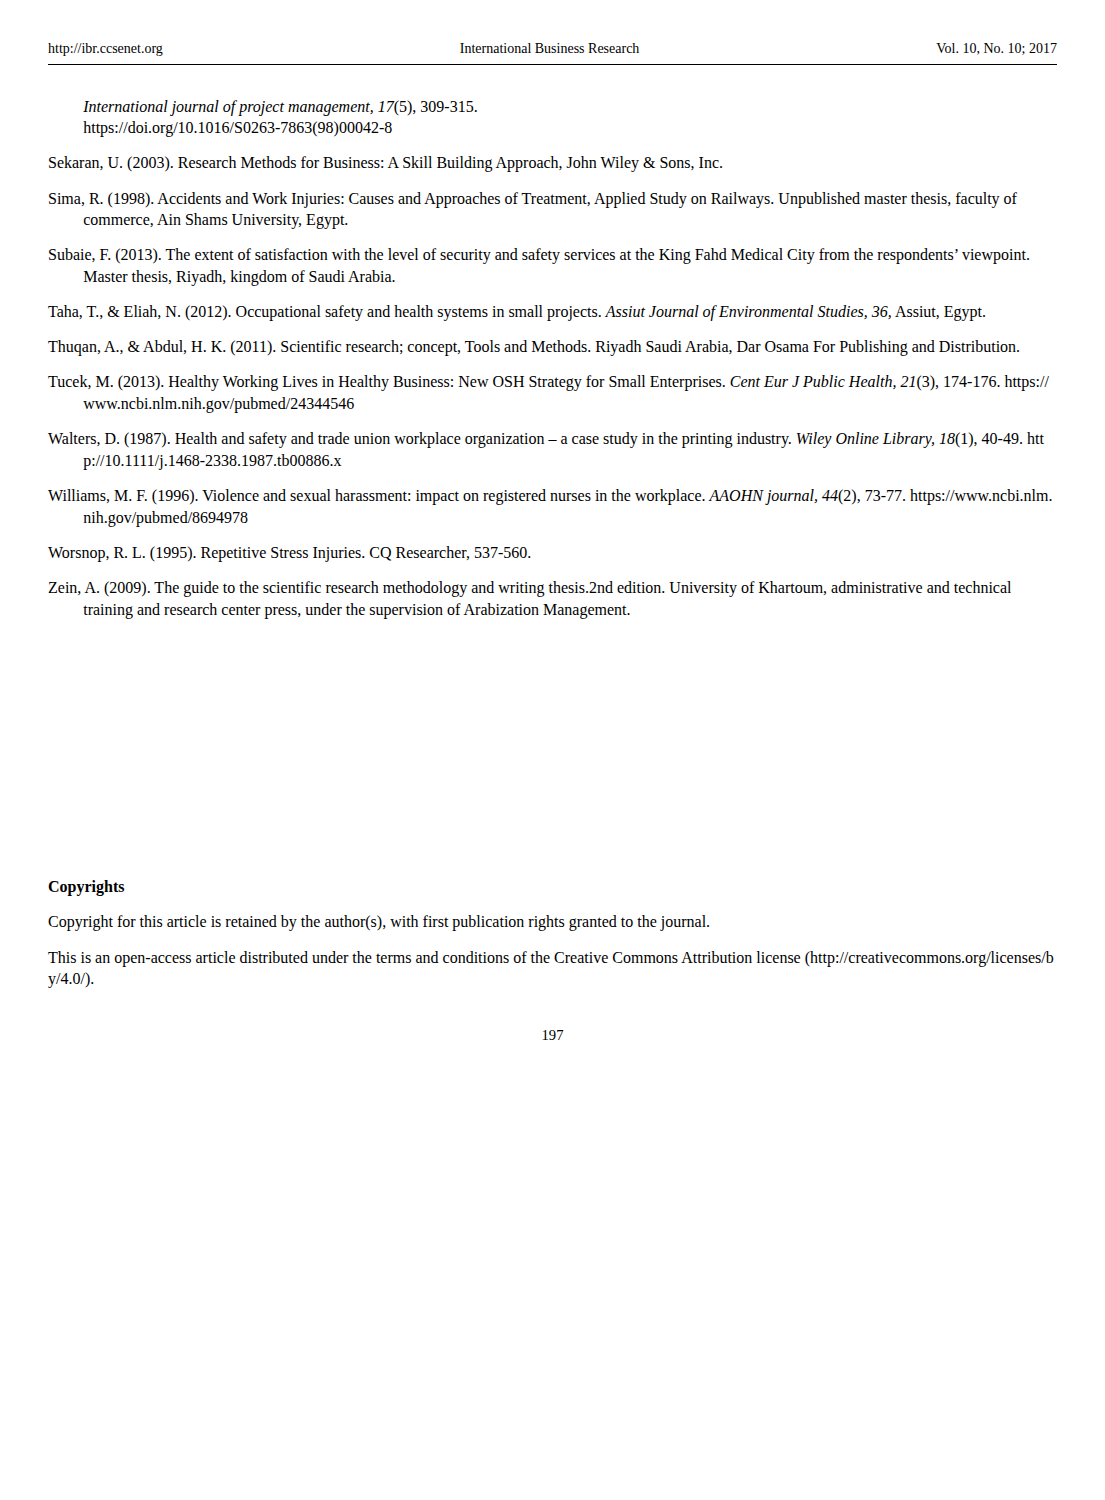http://ibr.ccsenet.org International Business Research Vol. 10, No. 10; 2017
International journal of project management, 17(5), 309-315.
https://doi.org/10.1016/S0263-7863(98)00042-8
Sekaran, U. (2003). Research Methods for Business: A Skill Building Approach, John Wiley & Sons, Inc.
Sima, R. (1998). Accidents and Work Injuries: Causes and Approaches of Treatment, Applied Study on Railways. Unpublished master thesis, faculty of commerce, Ain Shams University, Egypt.
Subaie, F. (2013). The extent of satisfaction with the level of security and safety services at the King Fahd Medical City from the respondents’ viewpoint. Master thesis, Riyadh, kingdom of Saudi Arabia.
Taha, T., & Eliah, N. (2012). Occupational safety and health systems in small projects. Assiut Journal of Environmental Studies, 36, Assiut, Egypt.
Thuqan, A., & Abdul, H. K. (2011). Scientific research; concept, Tools and Methods. Riyadh Saudi Arabia, Dar Osama For Publishing and Distribution.
Tucek, M. (2013). Healthy Working Lives in Healthy Business: New OSH Strategy for Small Enterprises. Cent Eur J Public Health, 21(3), 174-176. https://www.ncbi.nlm.nih.gov/pubmed/24344546
Walters, D. (1987). Health and safety and trade union workplace organization – a case study in the printing industry. Wiley Online Library, 18(1), 40-49. http://10.1111/j.1468-2338.1987.tb00886.x
Williams, M. F. (1996). Violence and sexual harassment: impact on registered nurses in the workplace. AAOHN journal, 44(2), 73-77. https://www.ncbi.nlm.nih.gov/pubmed/8694978
Worsnop, R. L. (1995). Repetitive Stress Injuries. CQ Researcher, 537-560.
Zein, A. (2009). The guide to the scientific research methodology and writing thesis.2nd edition. University of Khartoum, administrative and technical training and research center press, under the supervision of Arabization Management.
Copyrights
Copyright for this article is retained by the author(s), with first publication rights granted to the journal.
This is an open-access article distributed under the terms and conditions of the Creative Commons Attribution license (http://creativecommons.org/licenses/by/4.0/).
197